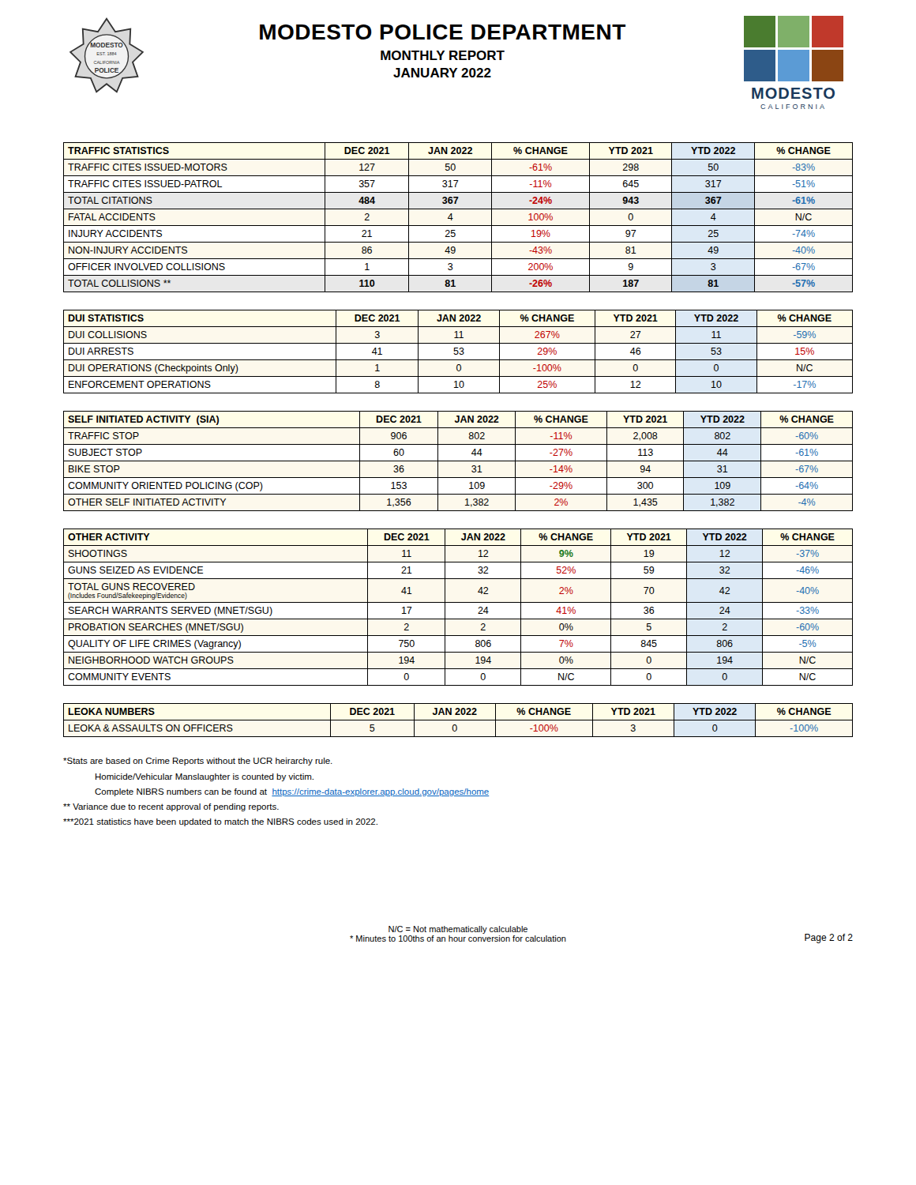MODESTO EST. 1884 CALIFORNIA POLICE
MODESTO POLICE DEPARTMENT
MONTHLY REPORT
JANUARY 2022
MODESTO
CALIFORNIA
| TRAFFIC STATISTICS | DEC 2021 | JAN 2022 | % CHANGE | YTD 2021 | YTD 2022 | % CHANGE |
| --- | --- | --- | --- | --- | --- | --- |
| TRAFFIC CITES ISSUED-MOTORS | 127 | 50 | -61% | 298 | 50 | -83% |
| TRAFFIC CITES ISSUED-PATROL | 357 | 317 | -11% | 645 | 317 | -51% |
| TOTAL CITATIONS | 484 | 367 | -24% | 943 | 367 | -61% |
| FATAL ACCIDENTS | 2 | 4 | 100% | 0 | 4 | N/C |
| INJURY ACCIDENTS | 21 | 25 | 19% | 97 | 25 | -74% |
| NON-INJURY ACCIDENTS | 86 | 49 | -43% | 81 | 49 | -40% |
| OFFICER INVOLVED COLLISIONS | 1 | 3 | 200% | 9 | 3 | -67% |
| TOTAL COLLISIONS ** | 110 | 81 | -26% | 187 | 81 | -57% |
| DUI STATISTICS | DEC 2021 | JAN 2022 | % CHANGE | YTD 2021 | YTD 2022 | % CHANGE |
| --- | --- | --- | --- | --- | --- | --- |
| DUI COLLISIONS | 3 | 11 | 267% | 27 | 11 | -59% |
| DUI ARRESTS | 41 | 53 | 29% | 46 | 53 | 15% |
| DUI OPERATIONS (Checkpoints Only) | 1 | 0 | -100% | 0 | 0 | N/C |
| ENFORCEMENT OPERATIONS | 8 | 10 | 25% | 12 | 10 | -17% |
| SELF INITIATED ACTIVITY (SIA) | DEC 2021 | JAN 2022 | % CHANGE | YTD 2021 | YTD 2022 | % CHANGE |
| --- | --- | --- | --- | --- | --- | --- |
| TRAFFIC STOP | 906 | 802 | -11% | 2,008 | 802 | -60% |
| SUBJECT STOP | 60 | 44 | -27% | 113 | 44 | -61% |
| BIKE STOP | 36 | 31 | -14% | 94 | 31 | -67% |
| COMMUNITY ORIENTED POLICING (COP) | 153 | 109 | -29% | 300 | 109 | -64% |
| OTHER SELF INITIATED ACTIVITY | 1,356 | 1,382 | 2% | 1,435 | 1,382 | -4% |
| OTHER ACTIVITY | DEC 2021 | JAN 2022 | % CHANGE | YTD 2021 | YTD 2022 | % CHANGE |
| --- | --- | --- | --- | --- | --- | --- |
| SHOOTINGS | 11 | 12 | 9% | 19 | 12 | -37% |
| GUNS SEIZED AS EVIDENCE | 21 | 32 | 52% | 59 | 32 | -46% |
| TOTAL GUNS RECOVERED (Includes Found/Safekeeping/Evidence) | 41 | 42 | 2% | 70 | 42 | -40% |
| SEARCH WARRANTS SERVED (MNET/SGU) | 17 | 24 | 41% | 36 | 24 | -33% |
| PROBATION SEARCHES (MNET/SGU) | 2 | 2 | 0% | 5 | 2 | -60% |
| QUALITY OF LIFE CRIMES (Vagrancy) | 750 | 806 | 7% | 845 | 806 | -5% |
| NEIGHBORHOOD WATCH GROUPS | 194 | 194 | 0% | 0 | 194 | N/C |
| COMMUNITY EVENTS | 0 | 0 | N/C | 0 | 0 | N/C |
| LEOKA NUMBERS | DEC 2021 | JAN 2022 | % CHANGE | YTD 2021 | YTD 2022 | % CHANGE |
| --- | --- | --- | --- | --- | --- | --- |
| LEOKA & ASSAULTS ON OFFICERS | 5 | 0 | -100% | 3 | 0 | -100% |
*Stats are based on Crime Reports without the UCR heirarchy rule.
Homicide/Vehicular Manslaughter is counted by victim.
Complete NIBRS numbers can be found at https://crime-data-explorer.app.cloud.gov/pages/home
** Variance due to recent approval of pending reports.
***2021 statistics have been updated to match the NIBRS codes used in 2022.
N/C = Not mathematically calculable
* Minutes to 100ths of an hour conversion for calculation
Page 2 of 2